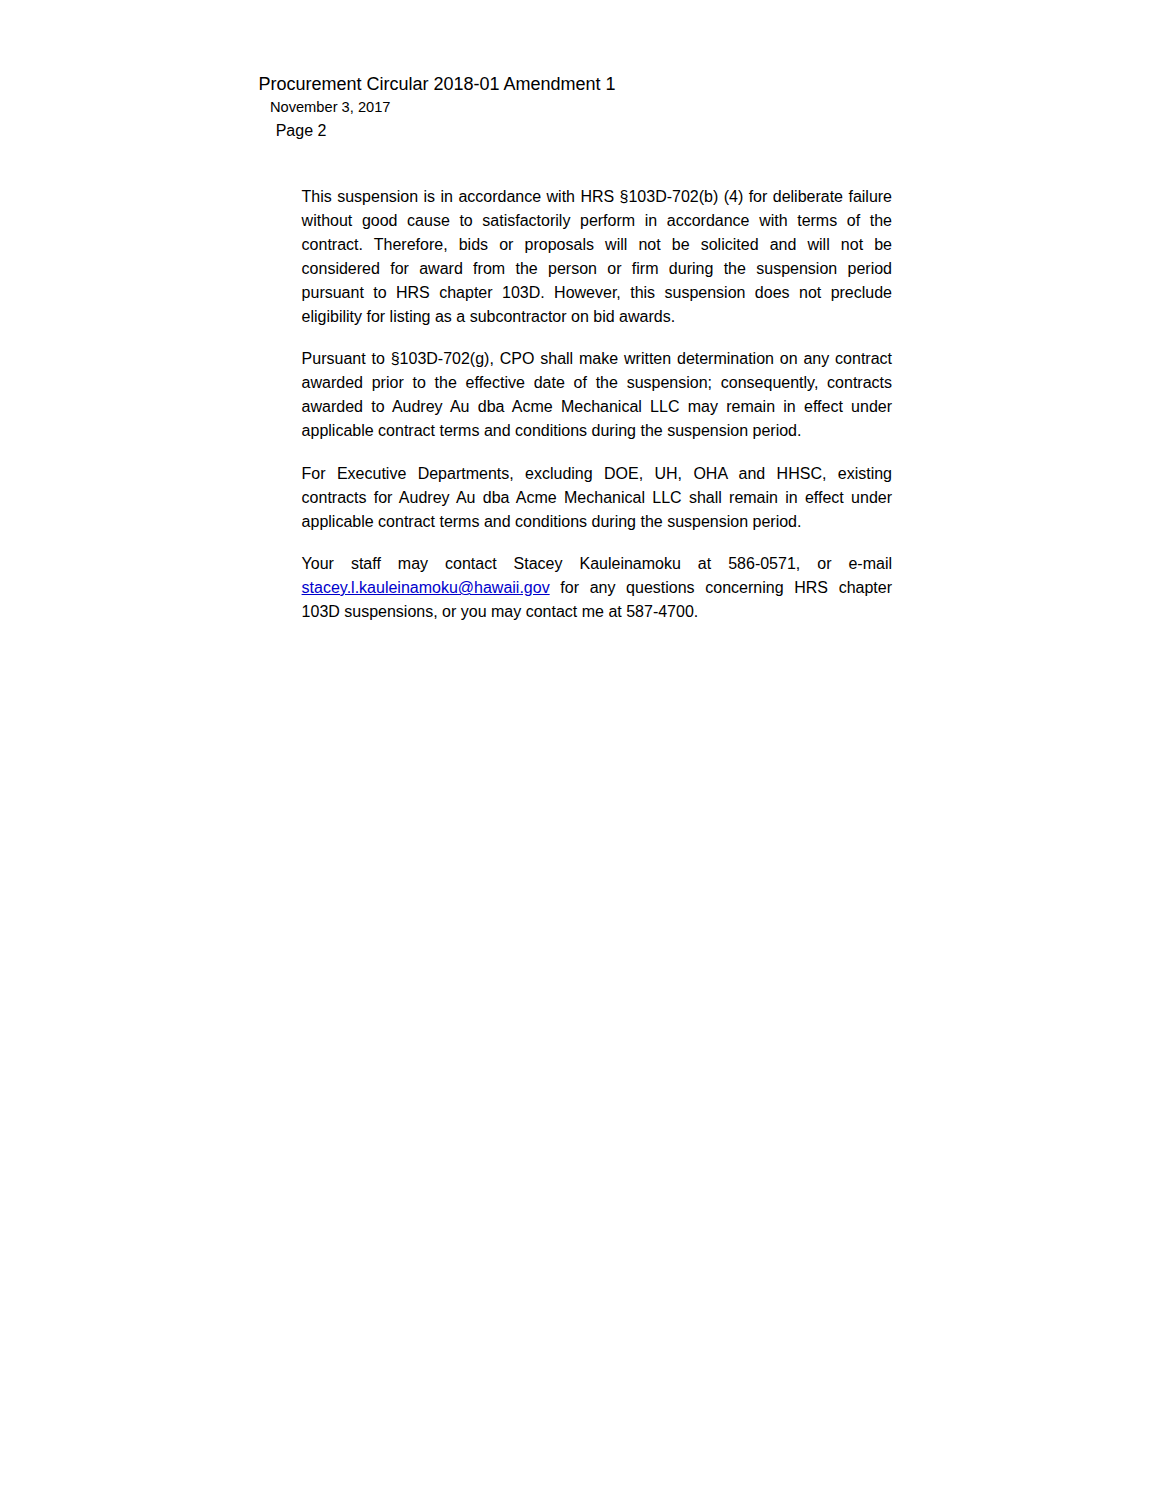Procurement Circular 2018-01 Amendment 1
November 3, 2017
Page 2
This suspension is in accordance with HRS §103D-702(b) (4) for deliberate failure without good cause to satisfactorily perform in accordance with terms of the contract. Therefore, bids or proposals will not be solicited and will not be considered for award from the person or firm during the suspension period pursuant to HRS chapter 103D. However, this suspension does not preclude eligibility for listing as a subcontractor on bid awards.
Pursuant to §103D-702(g), CPO shall make written determination on any contract awarded prior to the effective date of the suspension; consequently, contracts awarded to Audrey Au dba Acme Mechanical LLC may remain in effect under applicable contract terms and conditions during the suspension period.
For Executive Departments, excluding DOE, UH, OHA and HHSC, existing contracts for Audrey Au dba Acme Mechanical LLC shall remain in effect under applicable contract terms and conditions during the suspension period.
Your staff may contact Stacey Kauleinamoku at 586-0571, or e-mail stacey.l.kauleinamoku@hawaii.gov for any questions concerning HRS chapter 103D suspensions, or you may contact me at 587-4700.